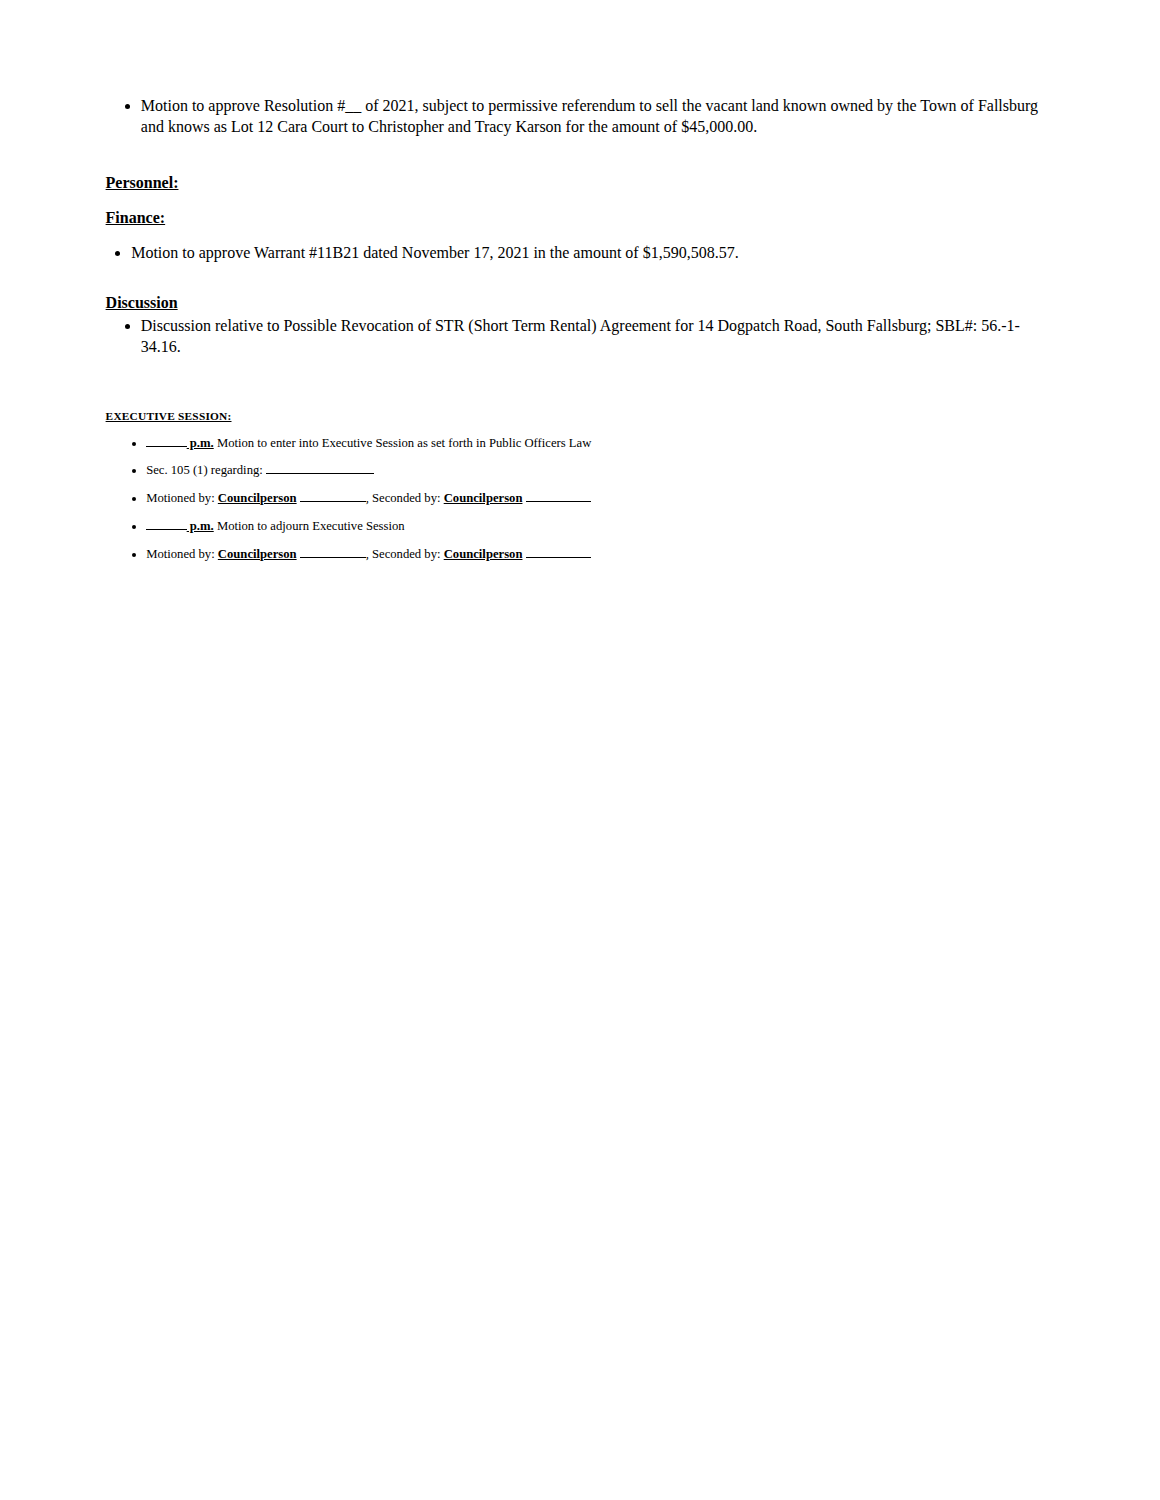Motion to approve Resolution #__ of 2021, subject to permissive referendum to sell the vacant land known owned by the Town of Fallsburg and knows as Lot 12 Cara Court to Christopher and Tracy Karson for the amount of $45,000.00.
Personnel:
Finance:
Motion to approve Warrant #11B21 dated November 17, 2021 in the amount of $1,590,508.57.
Discussion
Discussion relative to Possible Revocation of STR (Short Term Rental) Agreement for 14 Dogpatch Road, South Fallsburg; SBL#: 56.-1-34.16.
EXECUTIVE SESSION:
p.m. Motion to enter into Executive Session as set forth in Public Officers Law
Sec. 105 (1) regarding:
Motioned by: Councilperson , Seconded by: Councilperson
p.m. Motion to adjourn Executive Session
Motioned by: Councilperson , Seconded by: Councilperson